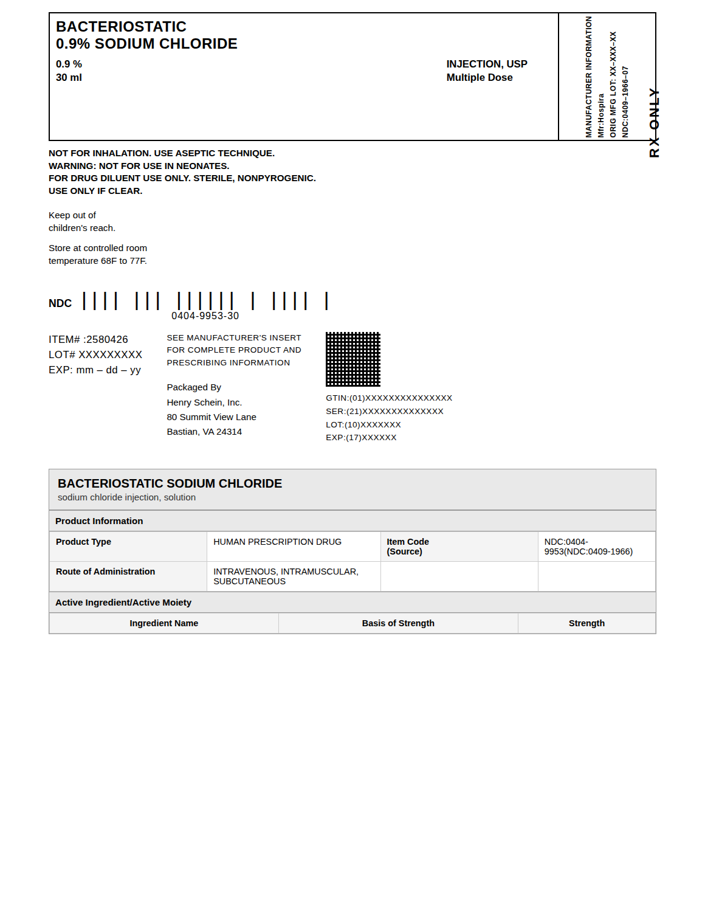BACTERIOSTATIC
0.9% SODIUM CHLORIDE
0.9 %
30 ml
INJECTION, USP
Multiple Dose
MANUFACTURER INFORMATION
Mfr:Hospira
ORIG MFG LOT: XX–XXX–XX
NDC:0409–1966–07
RX ONLY
NOT FOR INHALATION. USE ASEPTIC TECHNIQUE.
WARNING: NOT FOR USE IN NEONATES.
FOR DRUG DILUENT USE ONLY. STERILE, NONPYROGENIC.
USE ONLY IF CLEAR.
Keep out of
children's reach.
Store at controlled room
temperature 68F to 77F.
NDC
|||| ||| |||||| | |||| ||| | |||||| || ||| |||| | || ||||| || |||| | ||| ||||||
0404-9953-30
ITEM# :2580426
LOT# XXXXXXXXX
EXP: mm – dd – yy
SEE MANUFACTURER'S INSERT
FOR COMPLETE PRODUCT AND
PRESCRIBING INFORMATION
Packaged By
Henry Schein, Inc.
80 Summit View Lane
Bastian, VA 24314
GTIN:(01)XXXXXXXXXXXXXXX
SER:(21)XXXXXXXXXXXXXX
LOT:(10)XXXXXXX
EXP:(17)XXXXXX
BACTERIOSTATIC SODIUM CHLORIDE
sodium chloride injection, solution
Product Information
| Product Type | HUMAN PRESCRIPTION DRUG | Item Code (Source) | NDC:0404-9953(NDC:0409-1966) |
| Route of Administration | INTRAVENOUS, INTRAMUSCULAR, SUBCUTANEOUS | | |
Active Ingredient/Active Moiety
| Ingredient Name | Basis of Strength | Strength |
| --- | --- | --- |